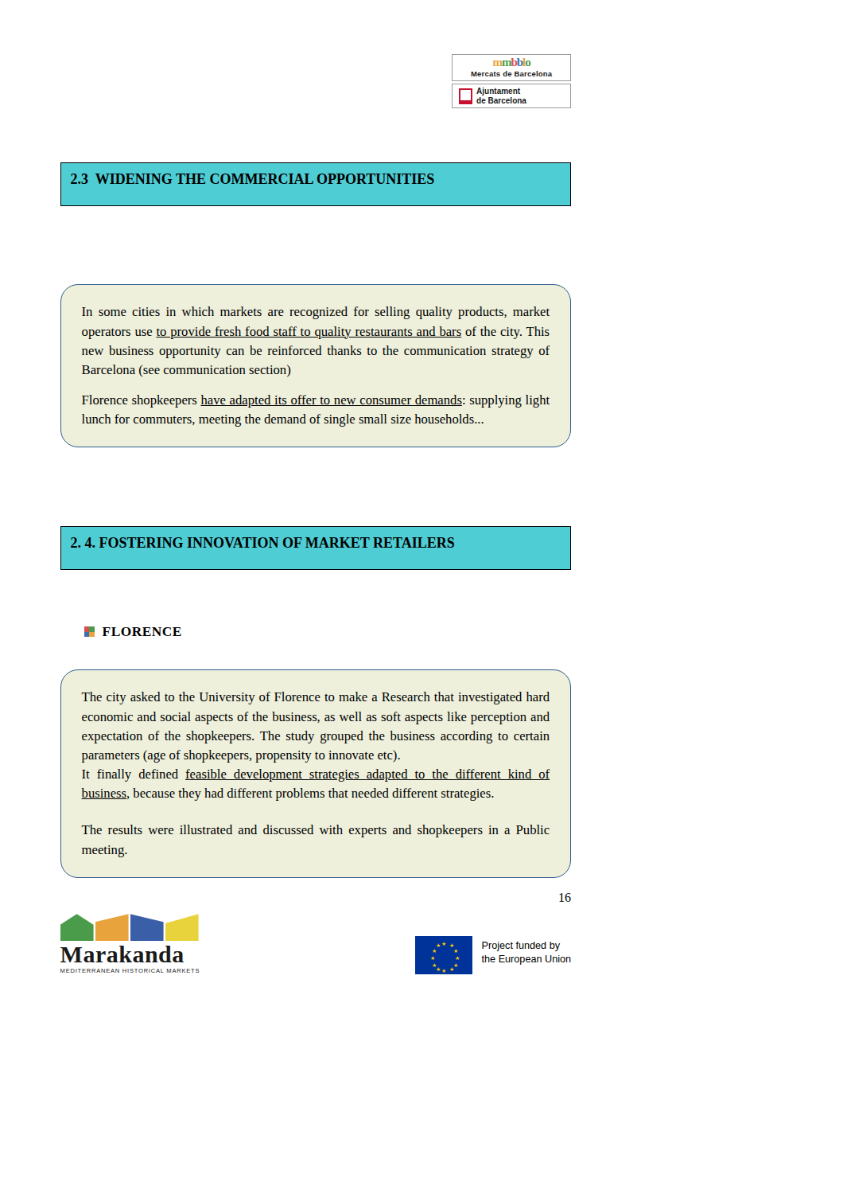mmbblo
Mercats de Barcelona
Ajuntament
de Barcelona
2.3 WIDENING THE COMMERCIAL OPPORTUNITIES
In some cities in which markets are recognized for selling quality products, market operators use to provide fresh food staff to quality restaurants and bars of the city. This new business opportunity can be reinforced thanks to the communication strategy of Barcelona (see communication section)
Florence shopkeepers have adapted its offer to new consumer demands: supplying light lunch for commuters, meeting the demand of single small size households...
2. 4. FOSTERING INNOVATION OF MARKET RETAILERS
FLORENCE
The city asked to the University of Florence to make a Research that investigated hard economic and social aspects of the business, as well as soft aspects like perception and expectation of the shopkeepers. The study grouped the business according to certain parameters (age of shopkeepers, propensity to innovate etc).
It finally defined feasible development strategies adapted to the different kind of business, because they had different problems that needed different strategies.
The results were illustrated and discussed with experts and shopkeepers in a Public meeting.
16
Marakanda
MEDITERRANEAN HISTORICAL MARKETS
★ ★ ★ ★ ★ ★ ★ ★ ★ ★ ★ ★
Project funded by
the European Union